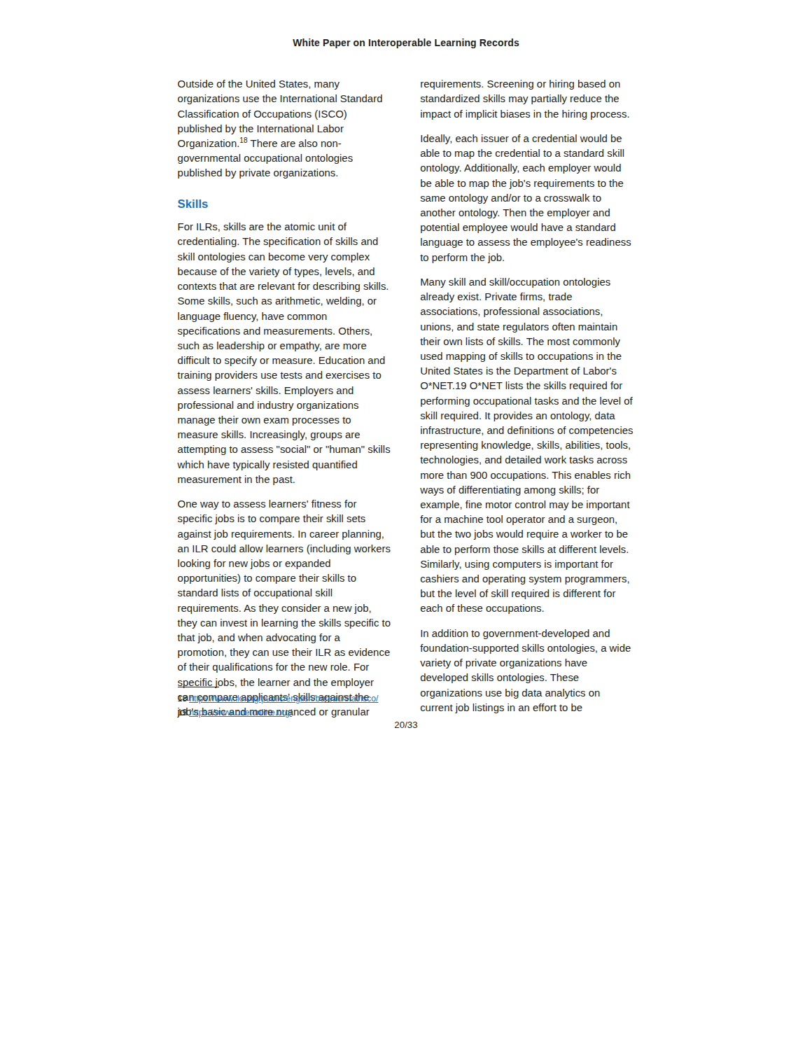White Paper on Interoperable Learning Records
Outside of the United States, many organizations use the International Standard Classification of Occupations (ISCO) published by the International Labor Organization.18 There are also non-governmental occupational ontologies published by private organizations.
Skills
For ILRs, skills are the atomic unit of credentialing. The specification of skills and skill ontologies can become very complex because of the variety of types, levels, and contexts that are relevant for describing skills. Some skills, such as arithmetic, welding, or language fluency, have common specifications and measurements. Others, such as leadership or empathy, are more difficult to specify or measure. Education and training providers use tests and exercises to assess learners' skills. Employers and professional and industry organizations manage their own exam processes to measure skills. Increasingly, groups are attempting to assess "social" or "human" skills which have typically resisted quantified measurement in the past.
One way to assess learners' fitness for specific jobs is to compare their skill sets against job requirements. In career planning, an ILR could allow learners (including workers looking for new jobs or expanded opportunities) to compare their skills to standard lists of occupational skill requirements. As they consider a new job, they can invest in learning the skills specific to that job, and when advocating for a promotion, they can use their ILR as evidence of their qualifications for the new role. For specific jobs, the learner and the employer can compare applicants' skills against the job's basic and more nuanced or granular requirements. Screening or hiring based on standardized skills may partially reduce the impact of implicit biases in the hiring process.
Ideally, each issuer of a credential would be able to map the credential to a standard skill ontology. Additionally, each employer would be able to map the job's requirements to the same ontology and/or to a crosswalk to another ontology. Then the employer and potential employee would have a standard language to assess the employee's readiness to perform the job.
Many skill and skill/occupation ontologies already exist. Private firms, trade associations, professional associations, unions, and state regulators often maintain their own lists of skills. The most commonly used mapping of skills to occupations in the United States is the Department of Labor's O*NET.19 O*NET lists the skills required for performing occupational tasks and the level of skill required. It provides an ontology, data infrastructure, and definitions of competencies representing knowledge, skills, abilities, tools, technologies, and detailed work tasks across more than 900 occupations. This enables rich ways of differentiating among skills; for example, fine motor control may be important for a machine tool operator and a surgeon, but the two jobs would require a worker to be able to perform those skills at different levels. Similarly, using computers is important for cashiers and operating system programmers, but the level of skill required is different for each of these occupations.
In addition to government-developed and foundation-supported skills ontologies, a wide variety of private organizations have developed skills ontologies. These organizations use big data analytics on current job listings in an effort to be
18 https://www.ilo.org/public/english/bureau/stat/isco/
19 https://www.onetonline.org/
20/33